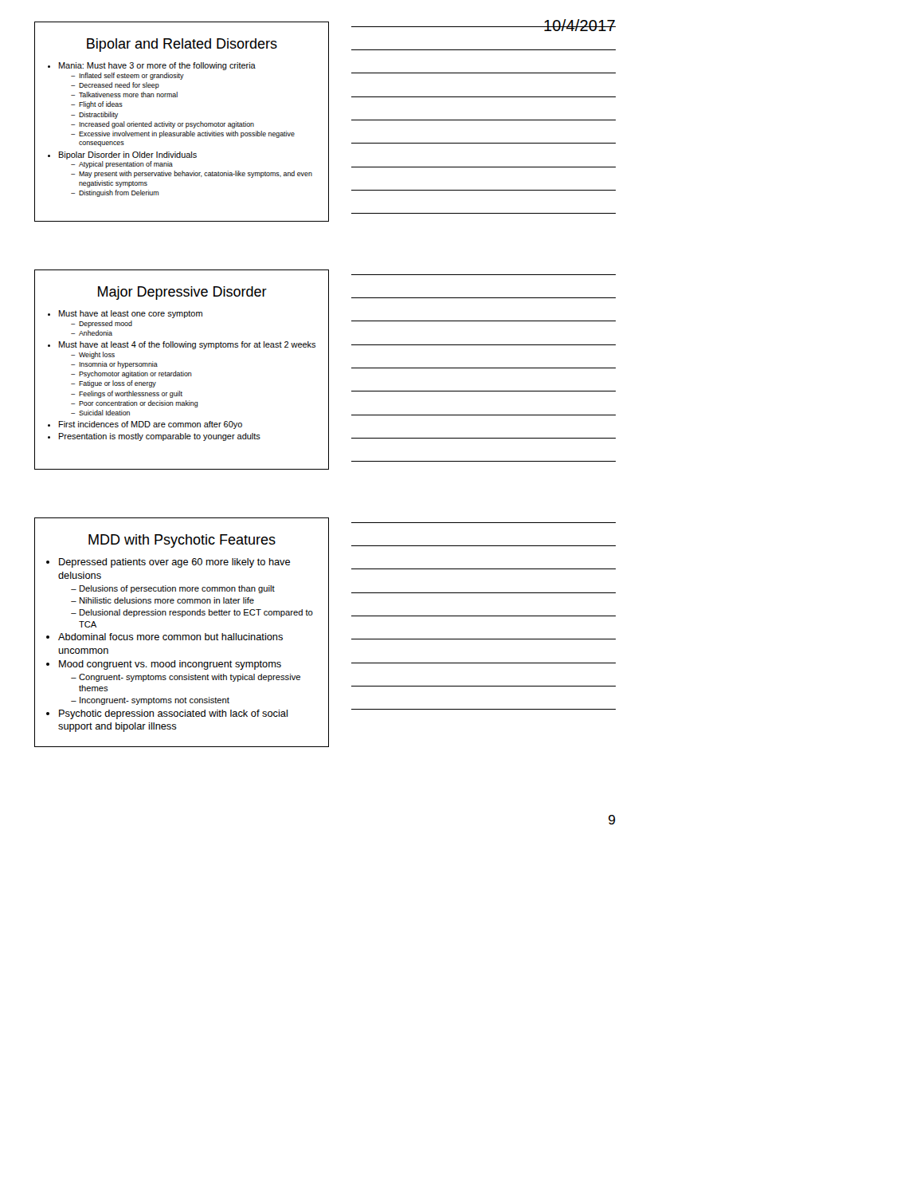10/4/2017
Bipolar and Related Disorders
Mania: Must have 3 or more of the following criteria
Inflated self esteem or grandiosity
Decreased need for sleep
Talkativeness more than normal
Flight of ideas
Distractibility
Increased goal oriented activity or psychomotor agitation
Excessive involvement in pleasurable activities with possible negative consequences
Bipolar Disorder in Older Individuals
Atypical presentation of mania
May present with perservative behavior, catatonia-like symptoms, and even negativistic symptoms
Distinguish from Delerium
Major Depressive Disorder
Must have at least one core symptom
Depressed mood
Anhedonia
Must have at least 4 of the following symptoms for at least 2 weeks
Weight loss
Insomnia or hypersomnia
Psychomotor agitation or retardation
Fatigue or loss of energy
Feelings of worthlessness or guilt
Poor concentration or decision making
Suicidal Ideation
First incidences of MDD are common after 60yo
Presentation is mostly comparable to younger adults
MDD with Psychotic Features
Depressed patients over age 60 more likely to have delusions
Delusions of persecution more common than guilt
Nihilistic delusions more common in later life
Delusional depression responds better to ECT compared to TCA
Abdominal focus more common but hallucinations uncommon
Mood congruent vs. mood incongruent symptoms
Congruent- symptoms consistent with typical depressive themes
Incongruent- symptoms not consistent
Psychotic depression associated with lack of social support and bipolar illness
9